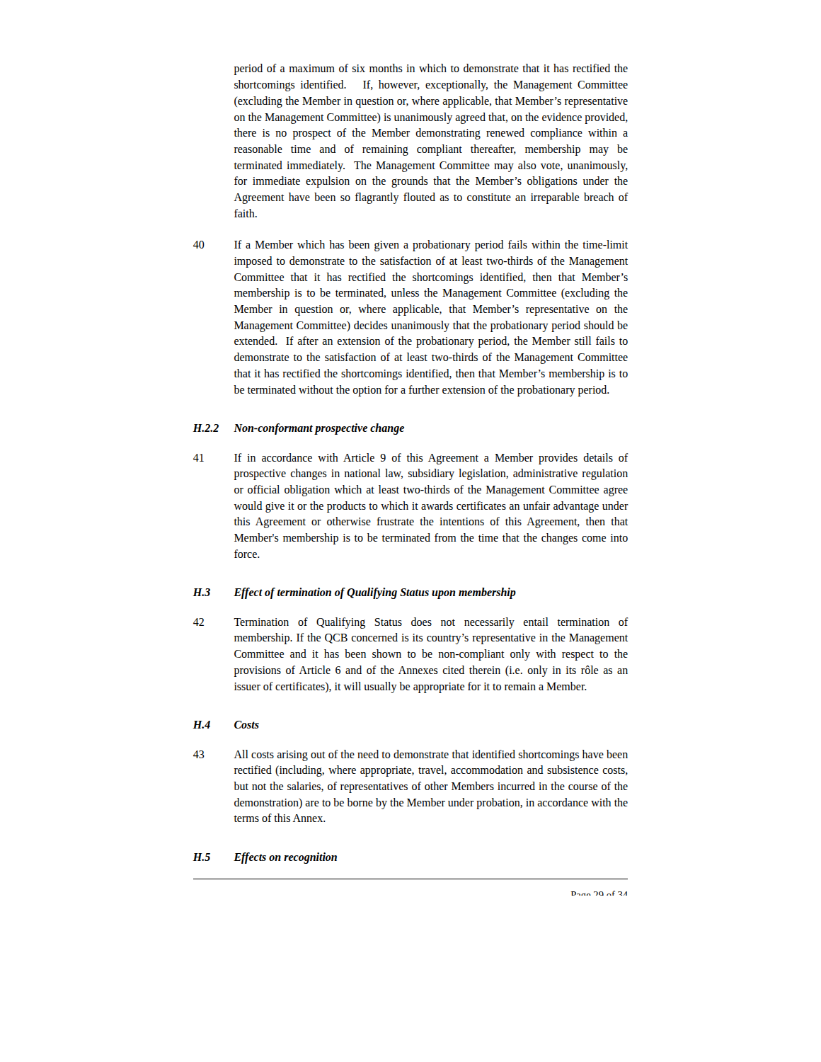period of a maximum of six months in which to demonstrate that it has rectified the shortcomings identified. If, however, exceptionally, the Management Committee (excluding the Member in question or, where applicable, that Member’s representative on the Management Committee) is unanimously agreed that, on the evidence provided, there is no prospect of the Member demonstrating renewed compliance within a reasonable time and of remaining compliant thereafter, membership may be terminated immediately. The Management Committee may also vote, unanimously, for immediate expulsion on the grounds that the Member’s obligations under the Agreement have been so flagrantly flouted as to constitute an irreparable breach of faith.
40
If a Member which has been given a probationary period fails within the time-limit imposed to demonstrate to the satisfaction of at least two-thirds of the Management Committee that it has rectified the shortcomings identified, then that Member’s membership is to be terminated, unless the Management Committee (excluding the Member in question or, where applicable, that Member’s representative on the Management Committee) decides unanimously that the probationary period should be extended. If after an extension of the probationary period, the Member still fails to demonstrate to the satisfaction of at least two-thirds of the Management Committee that it has rectified the shortcomings identified, then that Member’s membership is to be terminated without the option for a further extension of the probationary period.
H.2.2
Non-conformant prospective change
41
If in accordance with Article 9 of this Agreement a Member provides details of prospective changes in national law, subsidiary legislation, administrative regulation or official obligation which at least two-thirds of the Management Committee agree would give it or the products to which it awards certificates an unfair advantage under this Agreement or otherwise frustrate the intentions of this Agreement, then that Member's membership is to be terminated from the time that the changes come into force.
H.3
Effect of termination of Qualifying Status upon membership
42
Termination of Qualifying Status does not necessarily entail termination of membership. If the QCB concerned is its country’s representative in the Management Committee and it has been shown to be non-compliant only with respect to the provisions of Article 6 and of the Annexes cited therein (i.e. only in its rôle as an issuer of certificates), it will usually be appropriate for it to remain a Member.
H.4
Costs
43
All costs arising out of the need to demonstrate that identified shortcomings have been rectified (including, where appropriate, travel, accommodation and subsistence costs, but not the salaries, of representatives of other Members incurred in the course of the demonstration) are to be borne by the Member under probation, in accordance with the terms of this Annex.
H.5
Effects on recognition
Page 29 of 34